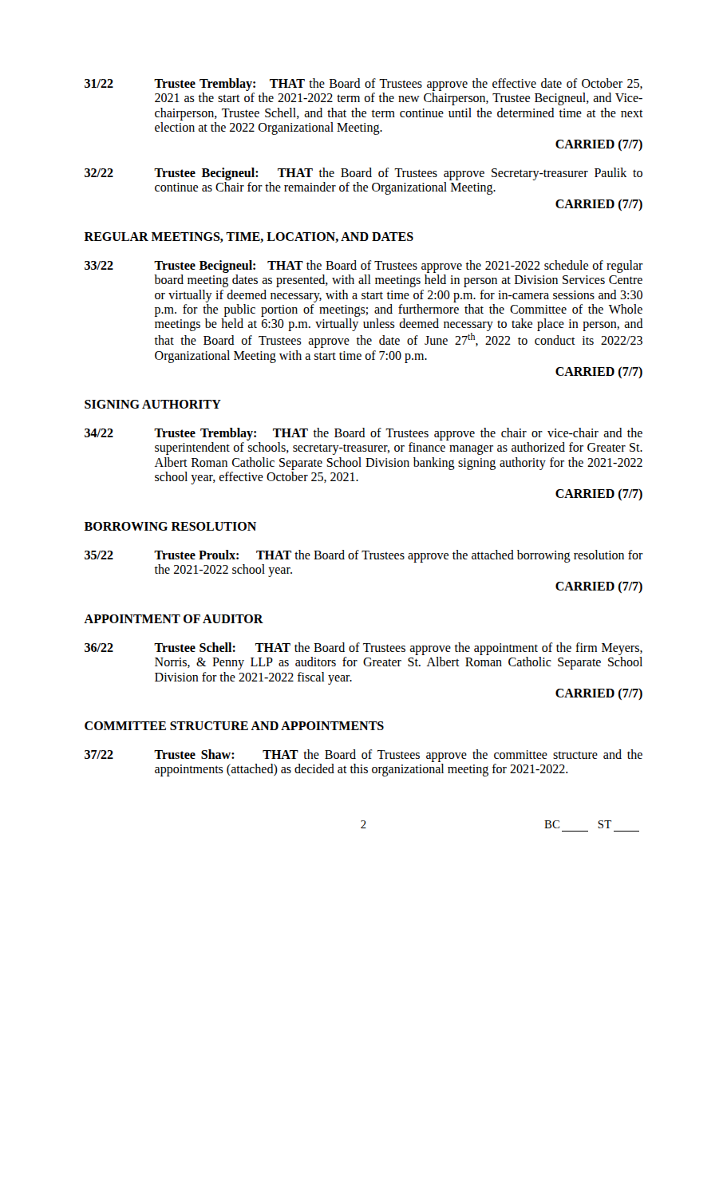31/22
Trustee Tremblay: THAT the Board of Trustees approve the effective date of October 25, 2021 as the start of the 2021-2022 term of the new Chairperson, Trustee Becigneul, and Vice-chairperson, Trustee Schell, and that the term continue until the determined time at the next election at the 2022 Organizational Meeting.
CARRIED (7/7)
32/22
Trustee Becigneul: THAT the Board of Trustees approve Secretary-treasurer Paulik to continue as Chair for the remainder of the Organizational Meeting.
CARRIED (7/7)
Regular Meetings, Time, Location, and Dates
33/22
Trustee Becigneul: THAT the Board of Trustees approve the 2021-2022 schedule of regular board meeting dates as presented, with all meetings held in person at Division Services Centre or virtually if deemed necessary, with a start time of 2:00 p.m. for in-camera sessions and 3:30 p.m. for the public portion of meetings; and furthermore that the Committee of the Whole meetings be held at 6:30 p.m. virtually unless deemed necessary to take place in person, and that the Board of Trustees approve the date of June 27th, 2022 to conduct its 2022/23 Organizational Meeting with a start time of 7:00 p.m.
CARRIED (7/7)
Signing Authority
34/22
Trustee Tremblay: THAT the Board of Trustees approve the chair or vice-chair and the superintendent of schools, secretary-treasurer, or finance manager as authorized for Greater St. Albert Roman Catholic Separate School Division banking signing authority for the 2021-2022 school year, effective October 25, 2021.
CARRIED (7/7)
Borrowing Resolution
35/22
Trustee Proulx: THAT the Board of Trustees approve the attached borrowing resolution for the 2021-2022 school year.
CARRIED (7/7)
Appointment of Auditor
36/22
Trustee Schell: THAT the Board of Trustees approve the appointment of the firm Meyers, Norris, & Penny LLP as auditors for Greater St. Albert Roman Catholic Separate School Division for the 2021-2022 fiscal year.
CARRIED (7/7)
Committee Structure and Appointments
37/22
Trustee Shaw: THAT the Board of Trustees approve the committee structure and the appointments (attached) as decided at this organizational meeting for 2021-2022.
2
BC ST